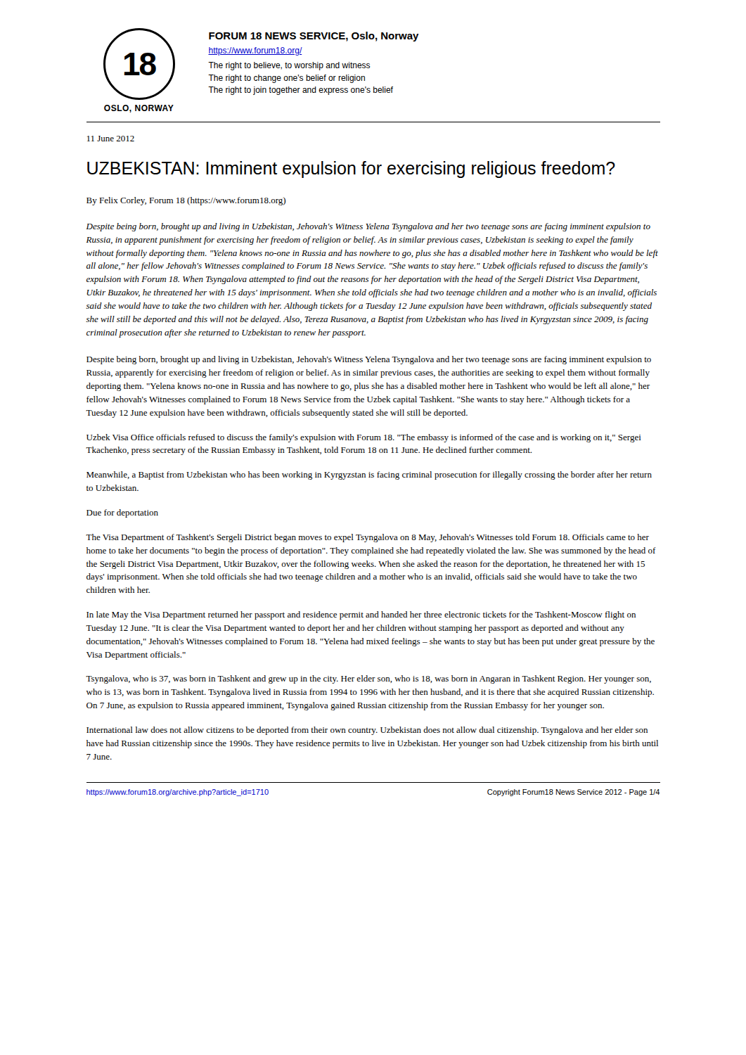18
OSLO, NORWAY
FORUM 18 NEWS SERVICE, Oslo, Norway
https://www.forum18.org/
The right to believe, to worship and witness
The right to change one's belief or religion
The right to join together and express one's belief
11 June 2012
UZBEKISTAN: Imminent expulsion for exercising religious freedom?
By Felix Corley, Forum 18 (https://www.forum18.org)
Despite being born, brought up and living in Uzbekistan, Jehovah's Witness Yelena Tsyngalova and her two teenage sons are facing imminent expulsion to Russia, in apparent punishment for exercising her freedom of religion or belief. As in similar previous cases, Uzbekistan is seeking to expel the family without formally deporting them. "Yelena knows no-one in Russia and has nowhere to go, plus she has a disabled mother here in Tashkent who would be left all alone," her fellow Jehovah's Witnesses complained to Forum 18 News Service. "She wants to stay here." Uzbek officials refused to discuss the family's expulsion with Forum 18. When Tsyngalova attempted to find out the reasons for her deportation with the head of the Sergeli District Visa Department, Utkir Buzakov, he threatened her with 15 days' imprisonment. When she told officials she had two teenage children and a mother who is an invalid, officials said she would have to take the two children with her. Although tickets for a Tuesday 12 June expulsion have been withdrawn, officials subsequently stated she will still be deported and this will not be delayed. Also, Tereza Rusanova, a Baptist from Uzbekistan who has lived in Kyrgyzstan since 2009, is facing criminal prosecution after she returned to Uzbekistan to renew her passport.
Despite being born, brought up and living in Uzbekistan, Jehovah's Witness Yelena Tsyngalova and her two teenage sons are facing imminent expulsion to Russia, apparently for exercising her freedom of religion or belief. As in similar previous cases, the authorities are seeking to expel them without formally deporting them. "Yelena knows no-one in Russia and has nowhere to go, plus she has a disabled mother here in Tashkent who would be left all alone," her fellow Jehovah's Witnesses complained to Forum 18 News Service from the Uzbek capital Tashkent. "She wants to stay here." Although tickets for a Tuesday 12 June expulsion have been withdrawn, officials subsequently stated she will still be deported.
Uzbek Visa Office officials refused to discuss the family's expulsion with Forum 18. "The embassy is informed of the case and is working on it," Sergei Tkachenko, press secretary of the Russian Embassy in Tashkent, told Forum 18 on 11 June. He declined further comment.
Meanwhile, a Baptist from Uzbekistan who has been working in Kyrgyzstan is facing criminal prosecution for illegally crossing the border after her return to Uzbekistan.
Due for deportation
The Visa Department of Tashkent's Sergeli District began moves to expel Tsyngalova on 8 May, Jehovah's Witnesses told Forum 18. Officials came to her home to take her documents "to begin the process of deportation". They complained she had repeatedly violated the law. She was summoned by the head of the Sergeli District Visa Department, Utkir Buzakov, over the following weeks. When she asked the reason for the deportation, he threatened her with 15 days' imprisonment. When she told officials she had two teenage children and a mother who is an invalid, officials said she would have to take the two children with her.
In late May the Visa Department returned her passport and residence permit and handed her three electronic tickets for the Tashkent-Moscow flight on Tuesday 12 June. "It is clear the Visa Department wanted to deport her and her children without stamping her passport as deported and without any documentation," Jehovah's Witnesses complained to Forum 18. "Yelena had mixed feelings – she wants to stay but has been put under great pressure by the Visa Department officials."
Tsyngalova, who is 37, was born in Tashkent and grew up in the city. Her elder son, who is 18, was born in Angaran in Tashkent Region. Her younger son, who is 13, was born in Tashkent. Tsyngalova lived in Russia from 1994 to 1996 with her then husband, and it is there that she acquired Russian citizenship. On 7 June, as expulsion to Russia appeared imminent, Tsyngalova gained Russian citizenship from the Russian Embassy for her younger son.
International law does not allow citizens to be deported from their own country. Uzbekistan does not allow dual citizenship. Tsyngalova and her elder son have had Russian citizenship since the 1990s. They have residence permits to live in Uzbekistan. Her younger son had Uzbek citizenship from his birth until 7 June.
https://www.forum18.org/archive.php?article_id=1710 Copyright Forum18 News Service 2012 - Page 1/4